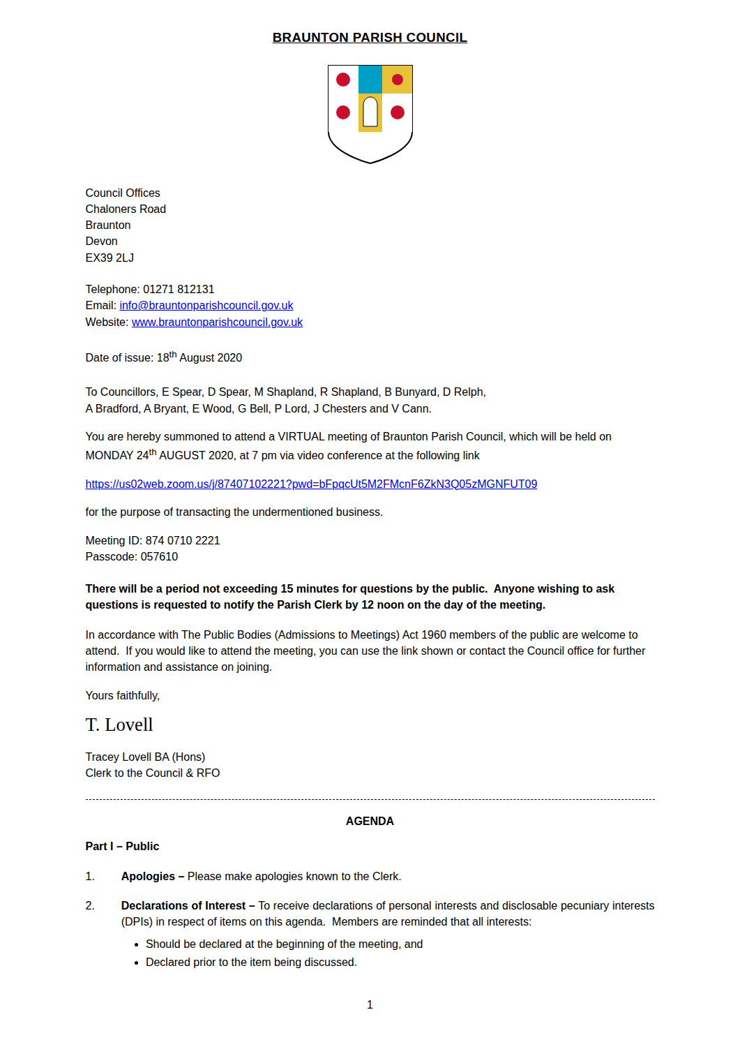BRAUNTON PARISH COUNCIL
Council Offices
Chaloners Road
Braunton
Devon
EX39 2LJ
Telephone: 01271 812131
Email: info@brauntonparishcouncil.gov.uk
Website: www.brauntonparishcouncil.gov.uk
Date of issue: 18th August 2020
To Councillors, E Spear, D Spear, M Shapland, R Shapland, B Bunyard, D Relph,
A Bradford, A Bryant, E Wood, G Bell, P Lord, J Chesters and V Cann.
You are hereby summoned to attend a VIRTUAL meeting of Braunton Parish Council, which will be held on MONDAY 24th AUGUST 2020, at 7 pm via video conference at the following link
https://us02web.zoom.us/j/87407102221?pwd=bFpqcUt5M2FMcnF6ZkN3Q05zMGNFUT09
for the purpose of transacting the undermentioned business.
Meeting ID: 874 0710 2221
Passcode: 057610
There will be a period not exceeding 15 minutes for questions by the public. Anyone wishing to ask questions is requested to notify the Parish Clerk by 12 noon on the day of the meeting.
In accordance with The Public Bodies (Admissions to Meetings) Act 1960 members of the public are welcome to attend. If you would like to attend the meeting, you can use the link shown or contact the Council office for further information and assistance on joining.
Yours faithfully,
T. Lovell
Tracey Lovell BA (Hons)
Clerk to the Council & RFO
AGENDA
Part I – Public
Apologies – Please make apologies known to the Clerk.
Declarations of Interest – To receive declarations of personal interests and disclosable pecuniary interests (DPIs) in respect of items on this agenda. Members are reminded that all interests:
Should be declared at the beginning of the meeting, and
Declared prior to the item being discussed.
1